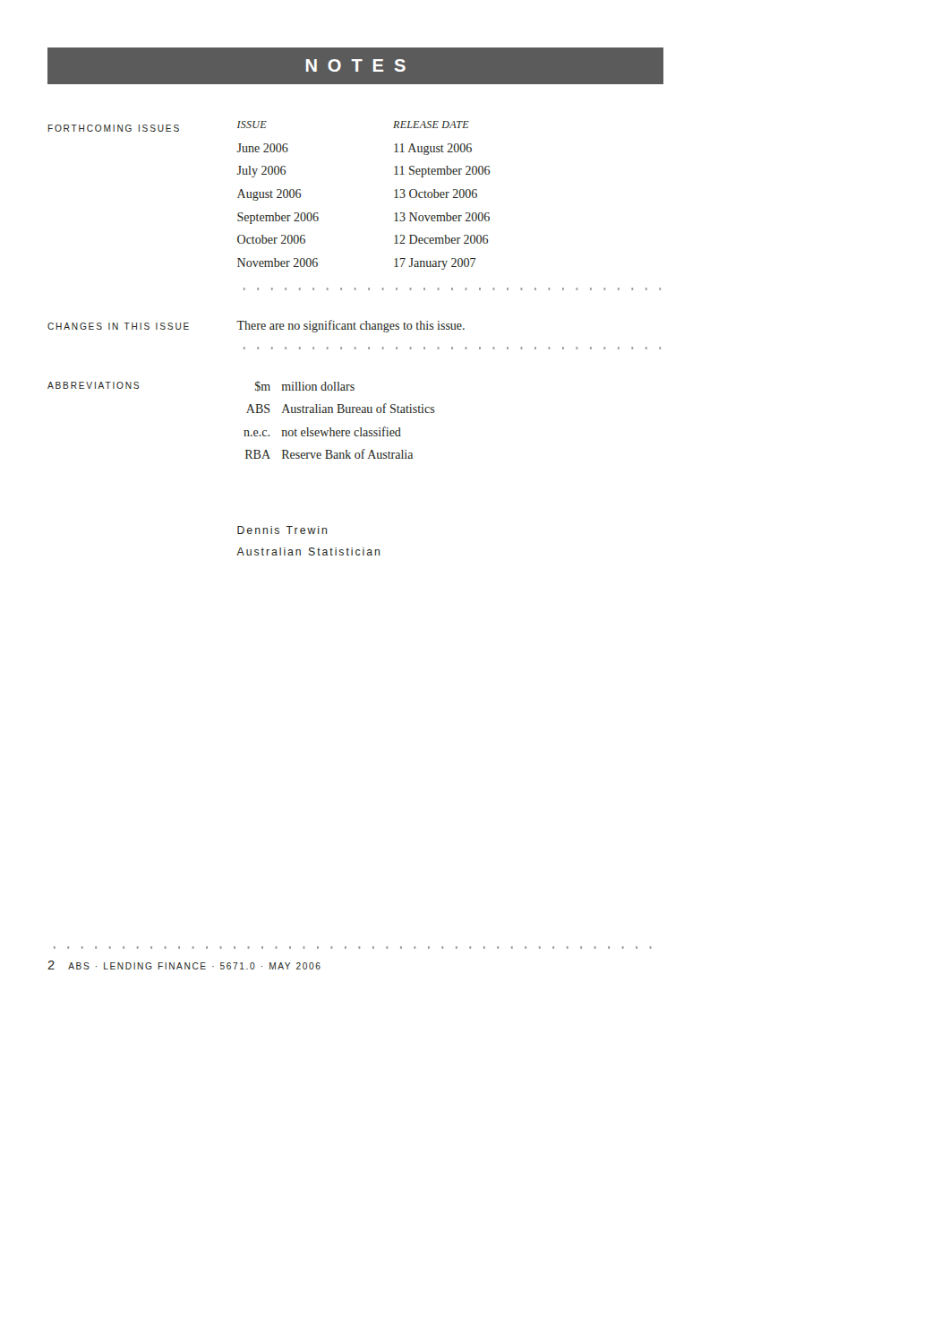Notes
Forthcoming issues
| ISSUE | RELEASE DATE |
| --- | --- |
| June 2006 | 11 August 2006 |
| July 2006 | 11 September 2006 |
| August 2006 | 13 October 2006 |
| September 2006 | 13 November 2006 |
| October 2006 | 12 December 2006 |
| November 2006 | 17 January 2007 |
Changes in this issue
There are no significant changes to this issue.
Abbreviations
| $m | million dollars |
| ABS | Australian Bureau of Statistics |
| n.e.c. | not elsewhere classified |
| RBA | Reserve Bank of Australia |
Dennis Trewin
Australian Statistician
2 ABS · Lending Finance · 5671.0 · May 2006